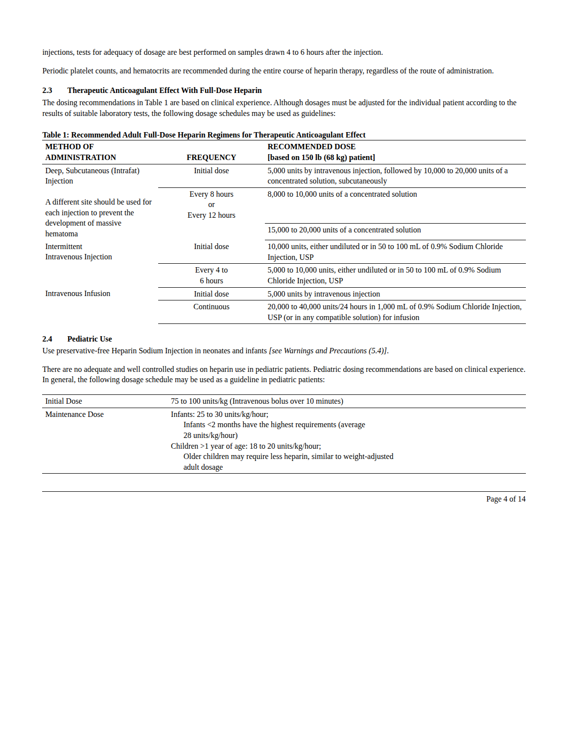injections, tests for adequacy of dosage are best performed on samples drawn 4 to 6 hours after the injection.
Periodic platelet counts, and hematocrits are recommended during the entire course of heparin therapy, regardless of the route of administration.
2.3 Therapeutic Anticoagulant Effect With Full-Dose Heparin
The dosing recommendations in Table 1 are based on clinical experience. Although dosages must be adjusted for the individual patient according to the results of suitable laboratory tests, the following dosage schedules may be used as guidelines:
Table 1: Recommended Adult Full-Dose Heparin Regimens for Therapeutic Anticoagulant Effect
| METHOD OF ADMINISTRATION | FREQUENCY | RECOMMENDED DOSE [based on 150 lb (68 kg) patient] |
| --- | --- | --- |
| Deep, Subcutaneous (Intrafat) Injection A different site should be used for each injection to prevent the development of massive hematoma | Initial dose | 5,000 units by intravenous injection, followed by 10,000 to 20,000 units of a concentrated solution, subcutaneously |
| Every 8 hours or Every 12 hours | 8,000 to 10,000 units of a concentrated solution |
| 15,000 to 20,000 units of a concentrated solution |
| Intermittent Intravenous Injection | Initial dose | 10,000 units, either undiluted or in 50 to 100 mL of 0.9% Sodium Chloride Injection, USP |
| Every 4 to 6 hours | 5,000 to 10,000 units, either undiluted or in 50 to 100 mL of 0.9% Sodium Chloride Injection, USP |
| Intravenous Infusion | Initial dose | 5,000 units by intravenous injection |
| Continuous | 20,000 to 40,000 units/24 hours in 1,000 mL of 0.9% Sodium Chloride Injection, USP (or in any compatible solution) for infusion |
2.4 Pediatric Use
Use preservative-free Heparin Sodium Injection in neonates and infants [see Warnings and Precautions (5.4)].
There are no adequate and well controlled studies on heparin use in pediatric patients. Pediatric dosing recommendations are based on clinical experience. In general, the following dosage schedule may be used as a guideline in pediatric patients:
| Initial Dose | 75 to 100 units/kg (Intravenous bolus over 10 minutes) |
| Maintenance Dose | Infants: 25 to 30 units/kg/hour; Infants <2 months have the highest requirements (average 28 units/kg/hour) Children >1 year of age: 18 to 20 units/kg/hour; Older children may require less heparin, similar to weight-adjusted adult dosage |
Page 4 of 14